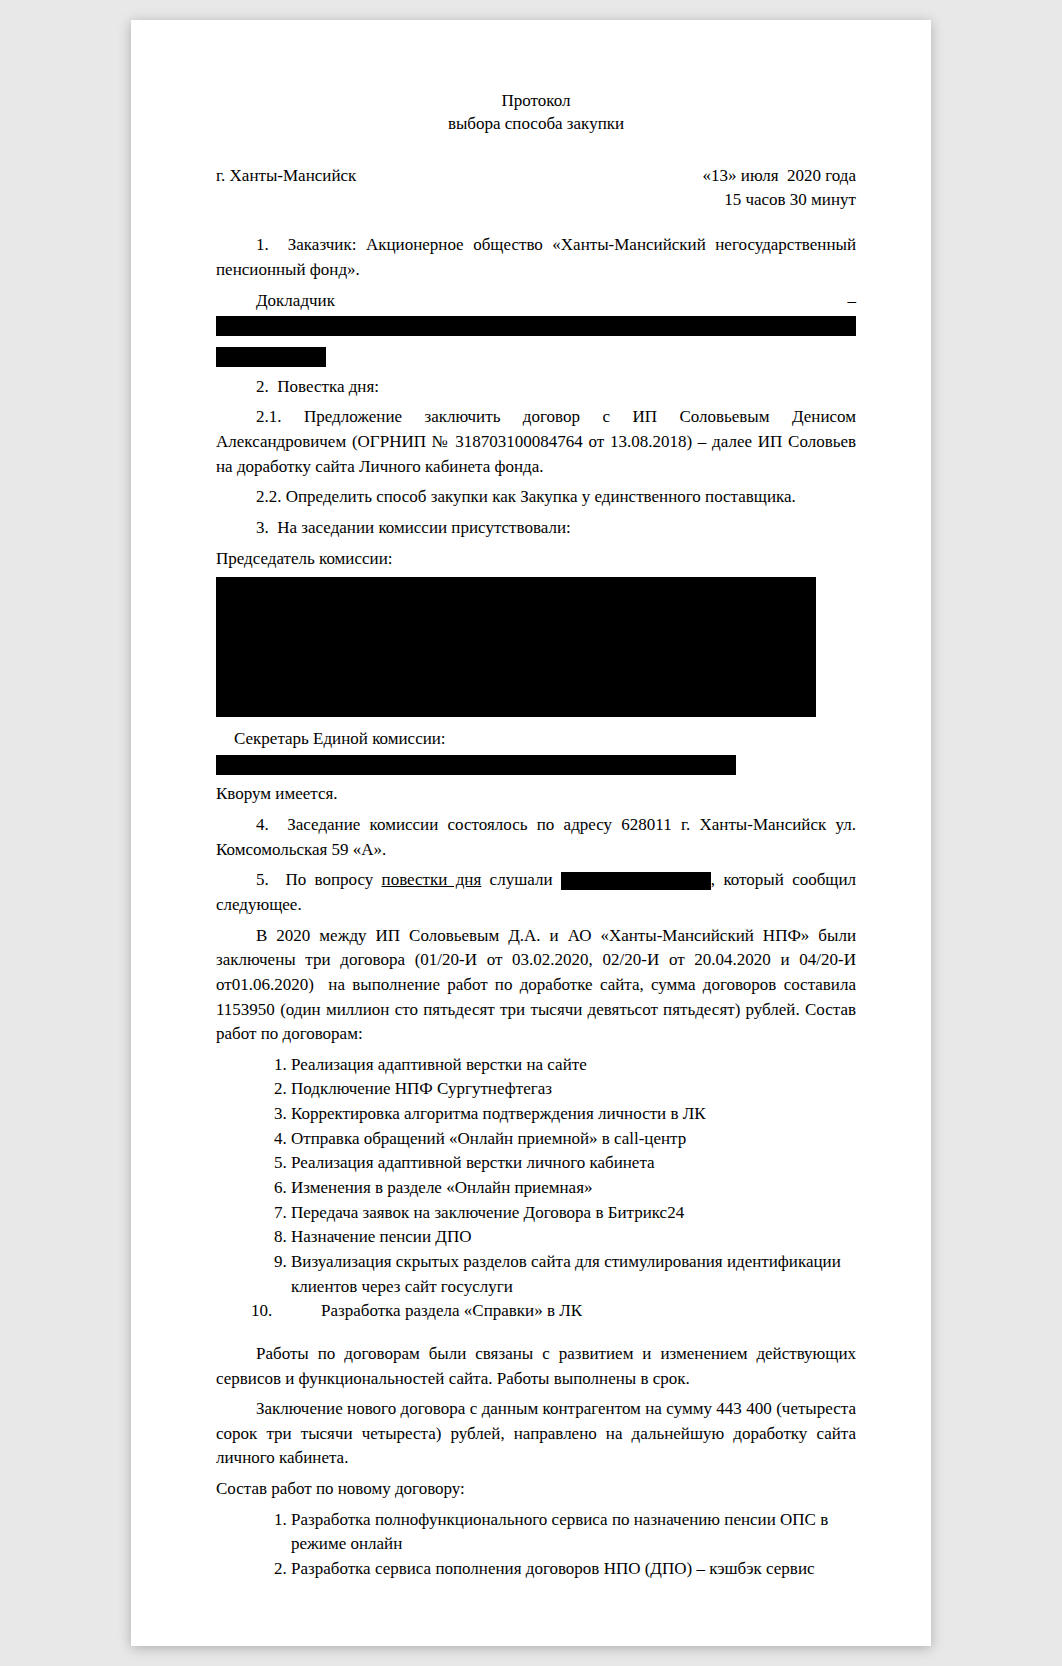Протокол
выбора способа закупки
г. Ханты-Мансийск
«13» июля 2020 года
15 часов 30 минут
1. Заказчик: Акционерное общество «Ханты-Мансийский негосударственный пенсионный фонд».
Докладчик –
2. Повестка дня:
2.1. Предложение заключить договор с ИП Соловьевым Денисом Александровичем (ОГРНИП № 318703100084764 от 13.08.2018) – далее ИП Соловьев на доработку сайта Личного кабинета фонда.
2.2. Определить способ закупки как Закупка у единственного поставщика.
3. На заседании комиссии присутствовали:
Председатель комиссии:
Секретарь Единой комиссии:
Кворум имеется.
4. Заседание комиссии состоялось по адресу 628011 г. Ханты-Мансийск ул. Комсомольская 59 «А».
5. По вопросу повестки дня слушали , который сообщил следующее.
В 2020 между ИП Соловьевым Д.А. и АО «Ханты-Мансийский НПФ» были заключены три договора (01/20-И от 03.02.2020, 02/20-И от 20.04.2020 и 04/20-И от01.06.2020) на выполнение работ по доработке сайта, сумма договоров составила 1153950 (один миллион сто пятьдесят три тысячи девятьсот пятьдесят) рублей. Состав работ по договорам:
Реализация адаптивной верстки на сайте
Подключение НПФ Сургутнефтегаз
Корректировка алгоритма подтверждения личности в ЛК
Отправка обращений «Онлайн приемной» в call-центр
Реализация адаптивной верстки личного кабинета
Изменения в разделе «Онлайн приемная»
Передача заявок на заключение Договора в Битрикс24
Назначение пенсии ДПО
Визуализация скрытых разделов сайта для стимулирования идентификации клиентов через сайт госуслуги
10. Разработка раздела «Справки» в ЛК
Работы по договорам были связаны с развитием и изменением действующих сервисов и функциональностей сайта. Работы выполнены в срок.
Заключение нового договора с данным контрагентом на сумму 443 400 (четыреста сорок три тысячи четыреста) рублей, направлено на дальнейшую доработку сайта личного кабинета.
Состав работ по новому договору:
Разработка полнофункционального сервиса по назначению пенсии ОПС в режиме онлайн
Разработка сервиса пополнения договоров НПО (ДПО) – кэшбэк сервис